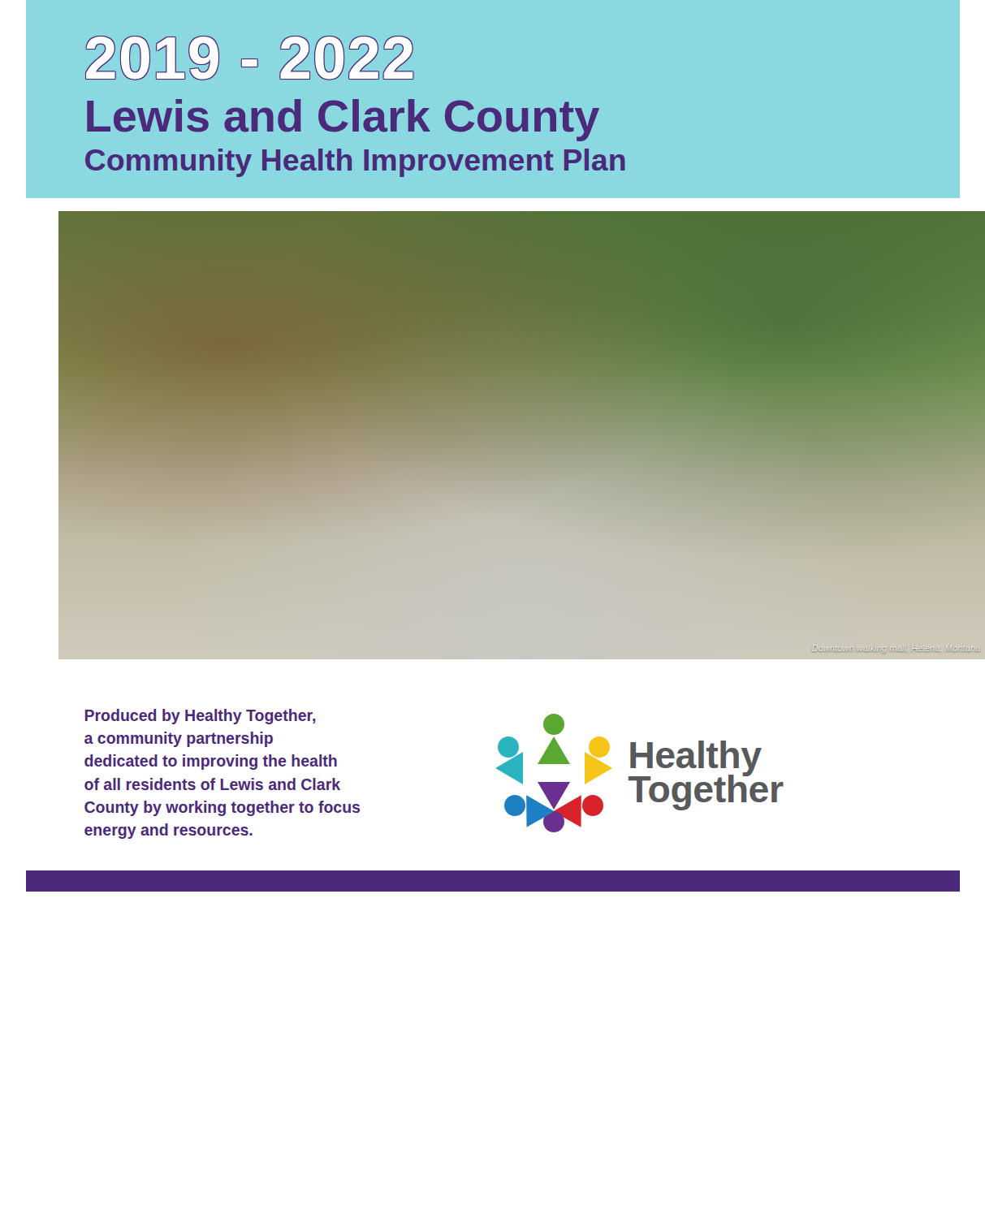2019 - 2022
Lewis and Clark County
Community Health Improvement Plan
Downtown walking mall, Helena, Montana
Produced by Healthy Together,
a community partnership
dedicated to improving the health
of all residents of Lewis and Clark
County by working together to focus
energy and resources.
Healthy Together